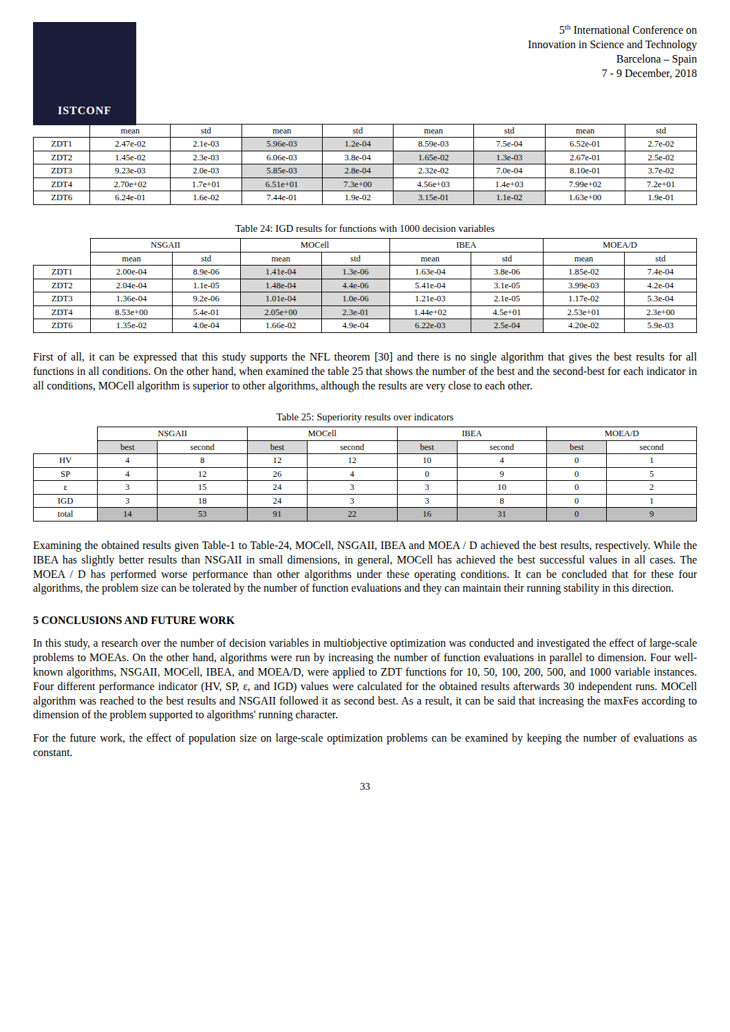ISTCONF
5th International Conference on
Innovation in Science and Technology
Barcelona – Spain
7 - 9 December, 2018
| | mean | std | mean | std | mean | std | mean | std |
| ZDT1 | 2.47e-02 | 2.1e-03 | 5.96e-03 | 1.2e-04 | 8.59e-03 | 7.5e-04 | 6.52e-01 | 2.7e-02 |
| ZDT2 | 1.45e-02 | 2.3e-03 | 6.06e-03 | 3.8e-04 | 1.65e-02 | 1.3e-03 | 2.67e-01 | 2.5e-02 |
| ZDT3 | 9.23e-03 | 2.0e-03 | 5.85e-03 | 2.8e-04 | 2.32e-02 | 7.0e-04 | 8.10e-01 | 3.7e-02 |
| ZDT4 | 2.70e+02 | 1.7e+01 | 6.51e+01 | 7.3e+00 | 4.56e+03 | 1.4e+03 | 7.99e+02 | 7.2e+01 |
| ZDT6 | 6.24e-01 | 1.6e-02 | 7.44e-01 | 1.9e-02 | 3.15e-01 | 1.1e-02 | 1.63e+00 | 1.9e-01 |
Table 24: IGD results for functions with 1000 decision variables
| | NSGAII | MOCell | IBEA | MOEA/D |
| | mean | std | mean | std | mean | std | mean | std |
| ZDT1 | 2.00e-04 | 8.9e-06 | 1.41e-04 | 1.3e-06 | 1.63e-04 | 3.8e-06 | 1.85e-02 | 7.4e-04 |
| ZDT2 | 2.04e-04 | 1.1e-05 | 1.48e-04 | 4.4e-06 | 5.41e-04 | 3.1e-05 | 3.99e-03 | 4.2e-04 |
| ZDT3 | 1.36e-04 | 9.2e-06 | 1.01e-04 | 1.0e-06 | 1.21e-03 | 2.1e-05 | 1.17e-02 | 5.3e-04 |
| ZDT4 | 8.53e+00 | 5.4e-01 | 2.05e+00 | 2.3e-01 | 1.44e+02 | 4.5e+01 | 2.53e+01 | 2.3e+00 |
| ZDT6 | 1.35e-02 | 4.0e-04 | 1.66e-02 | 4.9e-04 | 6.22e-03 | 2.5e-04 | 4.20e-02 | 5.9e-03 |
First of all, it can be expressed that this study supports the NFL theorem [30] and there is no single algorithm that gives the best results for all functions in all conditions. On the other hand, when examined the table 25 that shows the number of the best and the second-best for each indicator in all conditions, MOCell algorithm is superior to other algorithms, although the results are very close to each other.
Table 25: Superiority results over indicators
| | NSGAII | MOCell | IBEA | MOEA/D |
| | best | second | best | second | best | second | best | second |
| HV | 4 | 8 | 12 | 12 | 10 | 4 | 0 | 1 |
| SP | 4 | 12 | 26 | 4 | 0 | 9 | 0 | 5 |
| ε | 3 | 15 | 24 | 3 | 3 | 10 | 0 | 2 |
| IGD | 3 | 18 | 24 | 3 | 3 | 8 | 0 | 1 |
| total | 14 | 53 | 91 | 22 | 16 | 31 | 0 | 9 |
Examining the obtained results given Table-1 to Table-24, MOCell, NSGAII, IBEA and MOEA / D achieved the best results, respectively. While the IBEA has slightly better results than NSGAII in small dimensions, in general, MOCell has achieved the best successful values in all cases. The MOEA / D has performed worse performance than other algorithms under these operating conditions. It can be concluded that for these four algorithms, the problem size can be tolerated by the number of function evaluations and they can maintain their running stability in this direction.
5 CONCLUSIONS AND FUTURE WORK
In this study, a research over the number of decision variables in multiobjective optimization was conducted and investigated the effect of large-scale problems to MOEAs. On the other hand, algorithms were run by increasing the number of function evaluations in parallel to dimension. Four well-known algorithms, NSGAII, MOCell, IBEA, and MOEA/D, were applied to ZDT functions for 10, 50, 100, 200, 500, and 1000 variable instances. Four different performance indicator (HV, SP, ε, and IGD) values were calculated for the obtained results afterwards 30 independent runs. MOCell algorithm was reached to the best results and NSGAII followed it as second best. As a result, it can be said that increasing the maxFes according to dimension of the problem supported to algorithms' running character.
For the future work, the effect of population size on large-scale optimization problems can be examined by keeping the number of evaluations as constant.
33